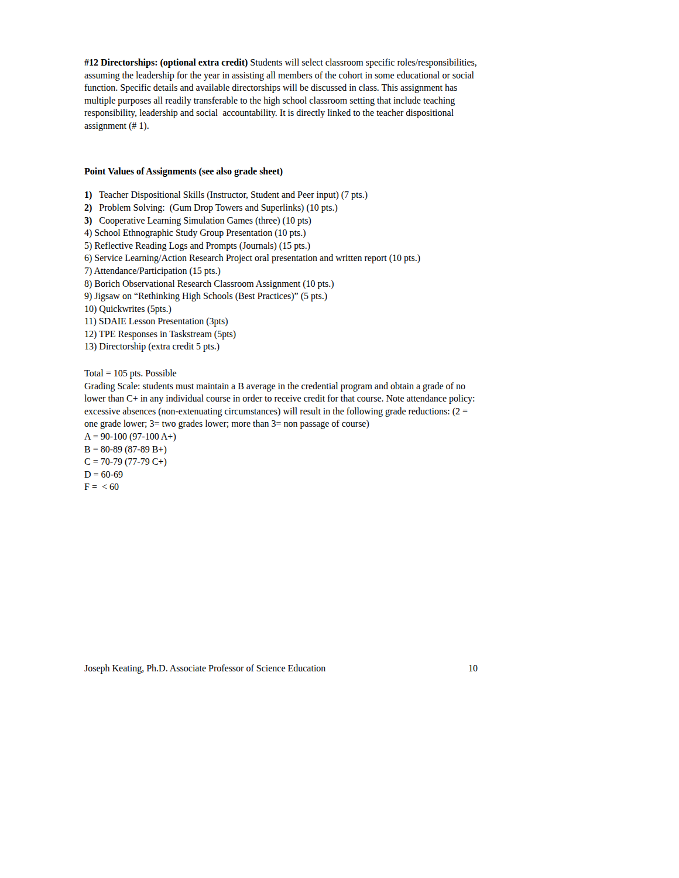#12 Directorships: (optional extra credit) Students will select classroom specific roles/responsibilities, assuming the leadership for the year in assisting all members of the cohort in some educational or social function. Specific details and available directorships will be discussed in class. This assignment has multiple purposes all readily transferable to the high school classroom setting that include teaching responsibility, leadership and social accountability. It is directly linked to the teacher dispositional assignment (# 1).
Point Values of Assignments (see also grade sheet)
1) Teacher Dispositional Skills (Instructor, Student and Peer input) (7 pts.)
2) Problem Solving: (Gum Drop Towers and Superlinks) (10 pts.)
3) Cooperative Learning Simulation Games (three) (10 pts)
4) School Ethnographic Study Group Presentation (10 pts.)
5) Reflective Reading Logs and Prompts (Journals) (15 pts.)
6) Service Learning/Action Research Project oral presentation and written report (10 pts.)
7) Attendance/Participation (15 pts.)
8) Borich Observational Research Classroom Assignment (10 pts.)
9) Jigsaw on “Rethinking High Schools (Best Practices)” (5 pts.)
10) Quickwrites (5pts.)
11) SDAIE Lesson Presentation (3pts)
12) TPE Responses in Taskstream (5pts)
13) Directorship (extra credit 5 pts.)
Total = 105 pts. Possible
Grading Scale: students must maintain a B average in the credential program and obtain a grade of no lower than C+ in any individual course in order to receive credit for that course. Note attendance policy: excessive absences (non-extenuating circumstances) will result in the following grade reductions: (2 = one grade lower; 3= two grades lower; more than 3= non passage of course)
A = 90-100 (97-100 A+)
B = 80-89 (87-89 B+)
C = 70-79 (77-79 C+)
D = 60-69
F = < 60
Joseph Keating, Ph.D. Associate Professor of Science Education 10